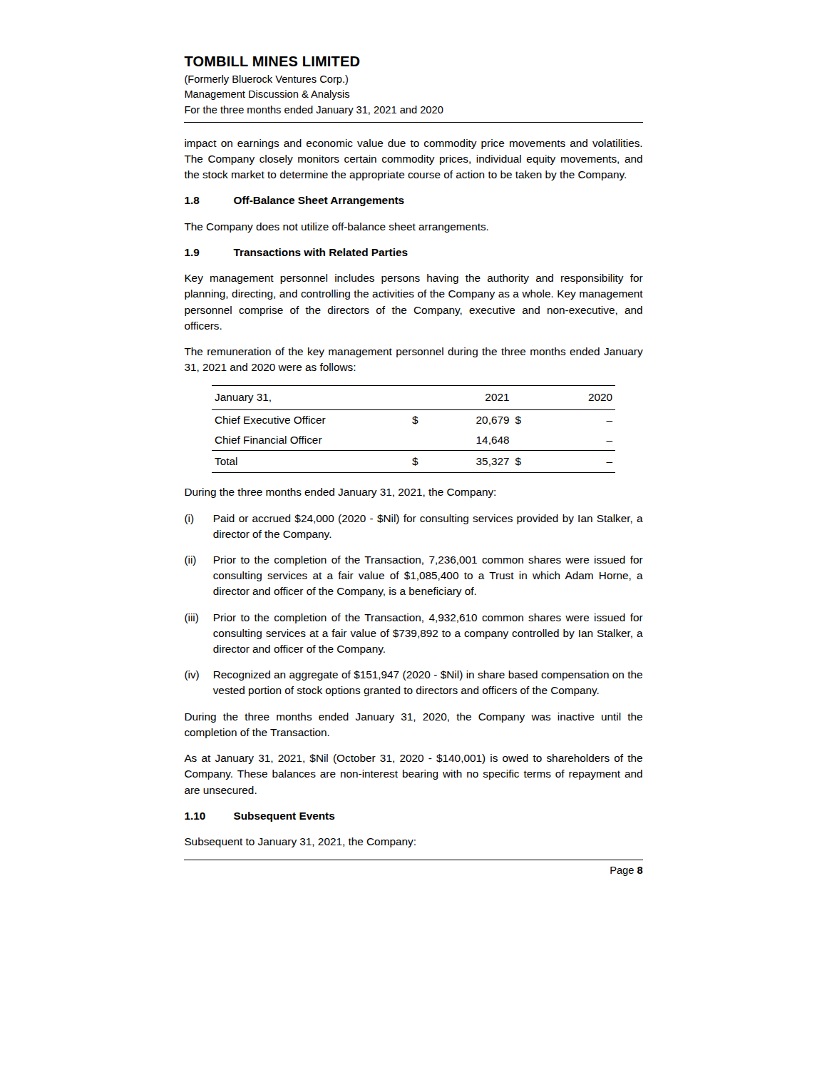TOMBILL MINES LIMITED
(Formerly Bluerock Ventures Corp.)
Management Discussion & Analysis
For the three months ended January 31, 2021 and 2020
impact on earnings and economic value due to commodity price movements and volatilities. The Company closely monitors certain commodity prices, individual equity movements, and the stock market to determine the appropriate course of action to be taken by the Company.
1.8 Off-Balance Sheet Arrangements
The Company does not utilize off-balance sheet arrangements.
1.9 Transactions with Related Parties
Key management personnel includes persons having the authority and responsibility for planning, directing, and controlling the activities of the Company as a whole. Key management personnel comprise of the directors of the Company, executive and non-executive, and officers.
The remuneration of the key management personnel during the three months ended January 31, 2021 and 2020 were as follows:
| January 31, | | 2021 | | 2020 |
| Chief Executive Officer | $ | 20,679 | $ | – |
| Chief Financial Officer | | 14,648 | | – |
| Total | $ | 35,327 | $ | – |
During the three months ended January 31, 2021, the Company:
(i) Paid or accrued $24,000 (2020 - $Nil) for consulting services provided by Ian Stalker, a director of the Company.
(ii) Prior to the completion of the Transaction, 7,236,001 common shares were issued for consulting services at a fair value of $1,085,400 to a Trust in which Adam Horne, a director and officer of the Company, is a beneficiary of.
(iii) Prior to the completion of the Transaction, 4,932,610 common shares were issued for consulting services at a fair value of $739,892 to a company controlled by Ian Stalker, a director and officer of the Company.
(iv) Recognized an aggregate of $151,947 (2020 - $Nil) in share based compensation on the vested portion of stock options granted to directors and officers of the Company.
During the three months ended January 31, 2020, the Company was inactive until the completion of the Transaction.
As at January 31, 2021, $Nil (October 31, 2020 - $140,001) is owed to shareholders of the Company. These balances are non-interest bearing with no specific terms of repayment and are unsecured.
1.10 Subsequent Events
Subsequent to January 31, 2021, the Company:
Page 8